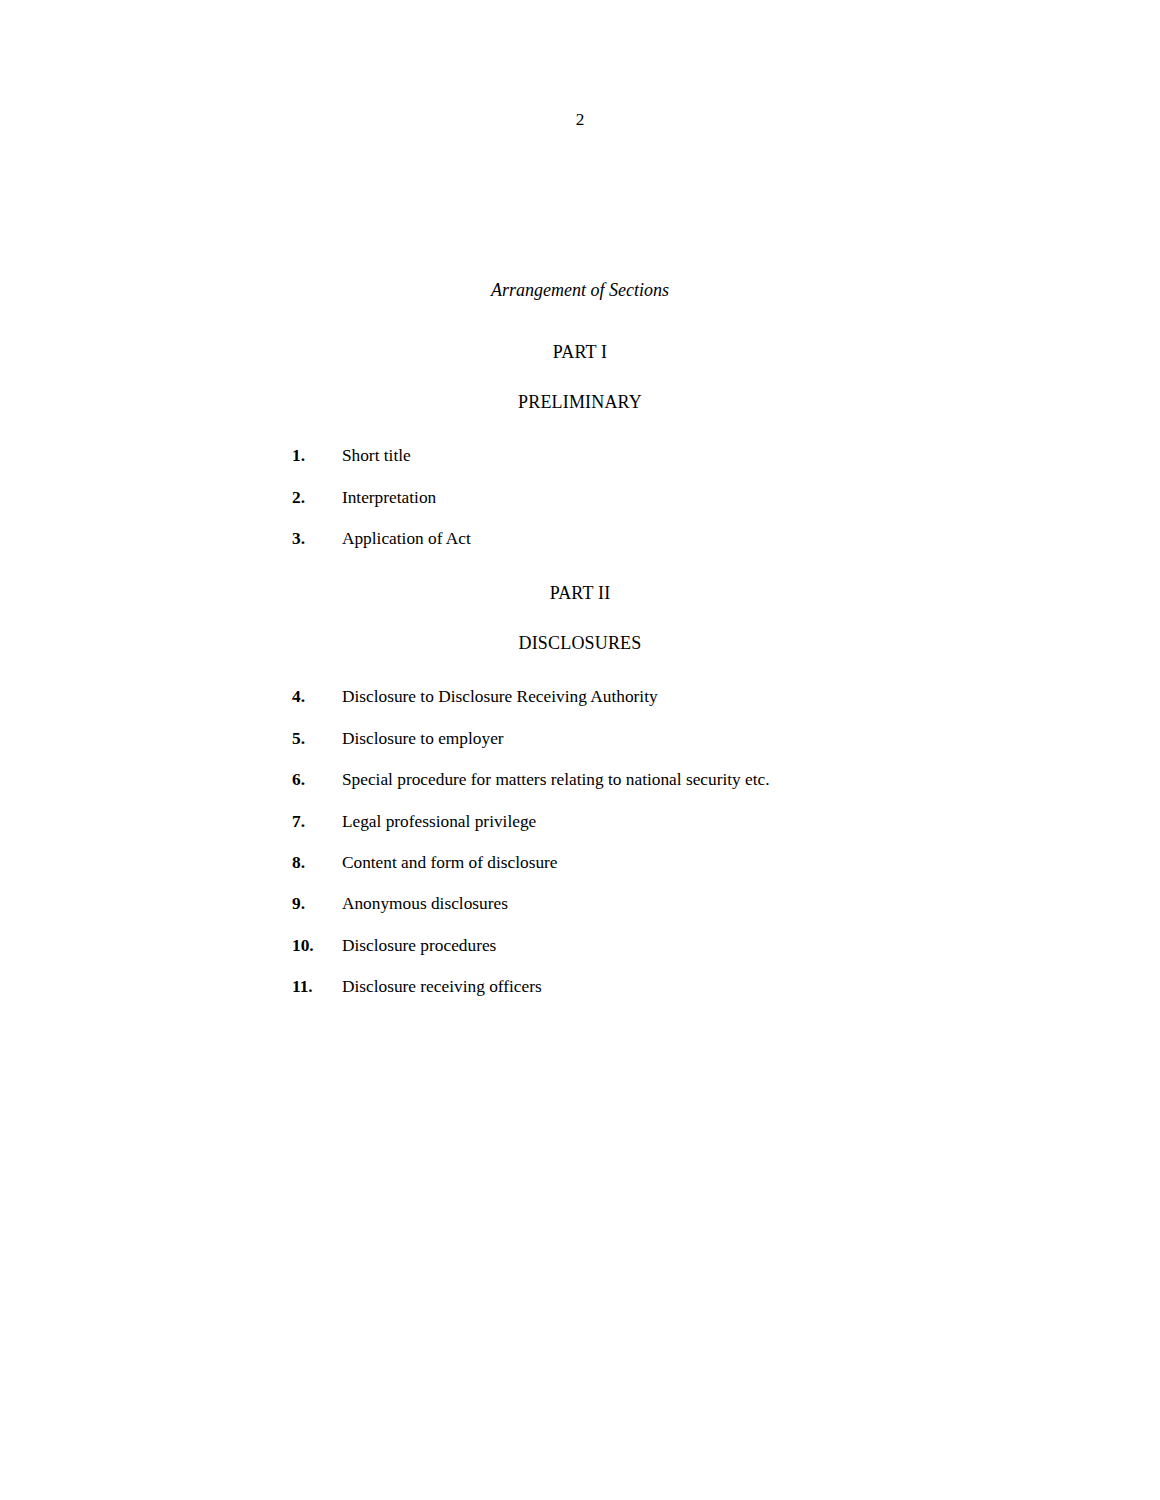2
Arrangement of Sections
PART I
PRELIMINARY
1. Short title
2. Interpretation
3. Application of Act
PART II
DISCLOSURES
4. Disclosure to Disclosure Receiving Authority
5. Disclosure to employer
6. Special procedure for matters relating to national security etc.
7. Legal professional privilege
8. Content and form of disclosure
9. Anonymous disclosures
10. Disclosure procedures
11. Disclosure receiving officers